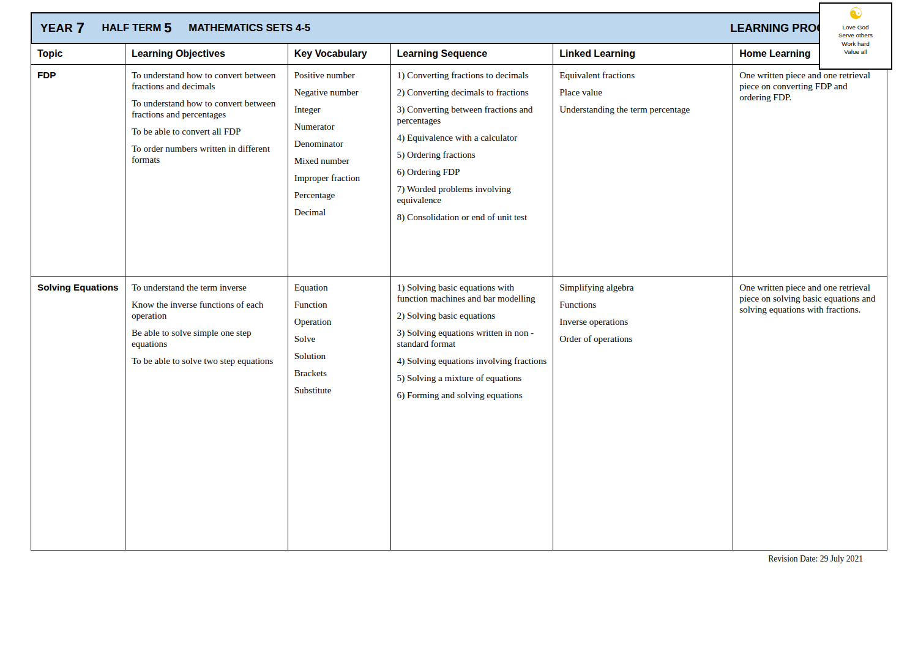YEAR 7
HALF TERM 5
MATHEMATICS SETS 4-5
LEARNING PROGRAMME
☯ Love God
Serve others
Work hard
Value all
| Topic | Learning Objectives | Key Vocabulary | Learning Sequence | Linked Learning | Home Learning |
| --- | --- | --- | --- | --- | --- |
| FDP | To understand how to convert between fractions and decimals To understand how to convert between fractions and percentages To be able to convert all FDP To order numbers written in different formats | Positive number Negative number Integer Numerator Denominator Mixed number Improper fraction Percentage Decimal | 1) Converting fractions to decimals 2) Converting decimals to fractions 3) Converting between fractions and percentages 4) Equivalence with a calculator 5) Ordering fractions 6) Ordering FDP 7) Worded problems involving equivalence 8) Consolidation or end of unit test | Equivalent fractions Place value Understanding the term percentage | One written piece and one retrieval piece on converting FDP and ordering FDP. |
| Solving Equations | To understand the term inverse Know the inverse functions of each operation Be able to solve simple one step equations To be able to solve two step equations | Equation Function Operation Solve Solution Brackets Substitute | 1) Solving basic equations with function machines and bar modelling 2) Solving basic equations 3) Solving equations written in non -standard format 4) Solving equations involving fractions 5) Solving a mixture of equations 6) Forming and solving equations | Simplifying algebra Functions Inverse operations Order of operations | One written piece and one retrieval piece on solving basic equations and solving equations with fractions. |
Revision Date: 29 July 2021